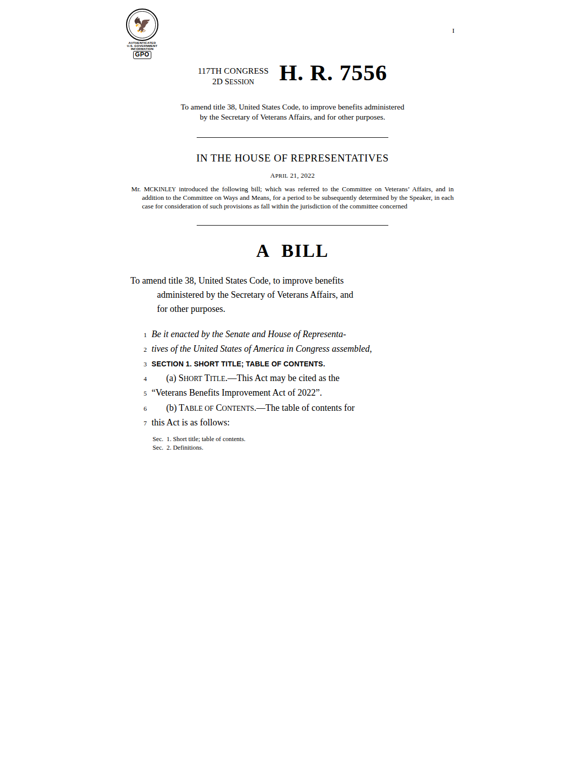🦅
AUTHENTICATED
U.S. GOVERNMENT
INFORMATION
GPO
I
117TH CONGRESS
2D SESSION
H. R. 7556
To amend title 38, United States Code, to improve benefits administered by the Secretary of Veterans Affairs, and for other purposes.
IN THE HOUSE OF REPRESENTATIVES
APRIL 21, 2022
Mr. MCKINLEY introduced the following bill; which was referred to the Committee on Veterans’ Affairs, and in addition to the Committee on Ways and Means, for a period to be subsequently determined by the Speaker, in each case for consideration of such provisions as fall within the jurisdiction of the committee concerned
A BILL
To amend title 38, United States Code, to improve benefits administered by the Secretary of Veterans Affairs, and for other purposes.
1 Be it enacted by the Senate and House of Representa-
2 tives of the United States of America in Congress assembled,
3 SECTION 1. SHORT TITLE; TABLE OF CONTENTS.
4(a) SHORT TITLE.—This Act may be cited as the
5“Veterans Benefits Improvement Act of 2022”.
6(b) TABLE OF CONTENTS.—The table of contents for
7this Act is as follows:
Sec. 1. Short title; table of contents.
Sec. 2. Definitions.